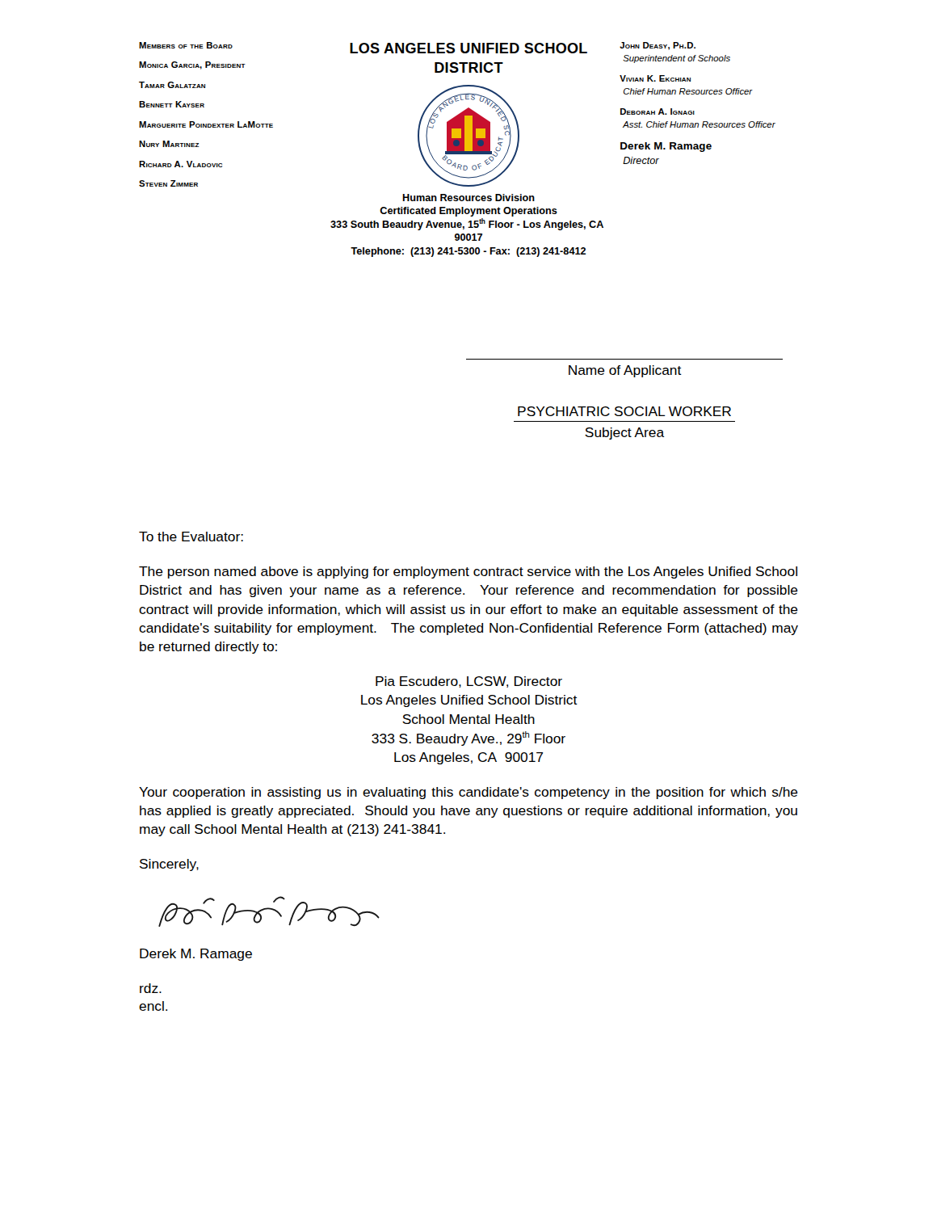Members of the Board
Monica Garcia, President
Tamar Galatzan
Bennett Kayser
Marguerite Poindexter LaMotte
Nury Martinez
Richard A. Vladovic
Steven Zimmer
LOS ANGELES UNIFIED SCHOOL DISTRICT
LOS ANGELES UNIFIED SCHOOL DISTRICT BOARD OF EDUCATION
Human Resources Division
Certificated Employment Operations
333 South Beaudry Avenue, 15th Floor - Los Angeles, CA 90017
Telephone: (213) 241-5300 - Fax: (213) 241-8412
John Deasy, Ph.D.
Superintendent of Schools
Vivian K. Ekchian
Chief Human Resources Officer
Deborah A. Ignagi
Asst. Chief Human Resources Officer
Derek M. Ramage
Director
Name of Applicant
PSYCHIATRIC SOCIAL WORKER
Subject Area
To the Evaluator:
The person named above is applying for employment contract service with the Los Angeles Unified School District and has given your name as a reference. Your reference and recommendation for possible contract will provide information, which will assist us in our effort to make an equitable assessment of the candidate's suitability for employment. The completed Non-Confidential Reference Form (attached) may be returned directly to:
Pia Escudero, LCSW, Director
Los Angeles Unified School District
School Mental Health
333 S. Beaudry Ave., 29th Floor
Los Angeles, CA 90017
Your cooperation in assisting us in evaluating this candidate's competency in the position for which s/he has applied is greatly appreciated. Should you have any questions or require additional information, you may call School Mental Health at (213) 241-3841.
Sincerely,
Derek M. Ramage
rdz.
encl.